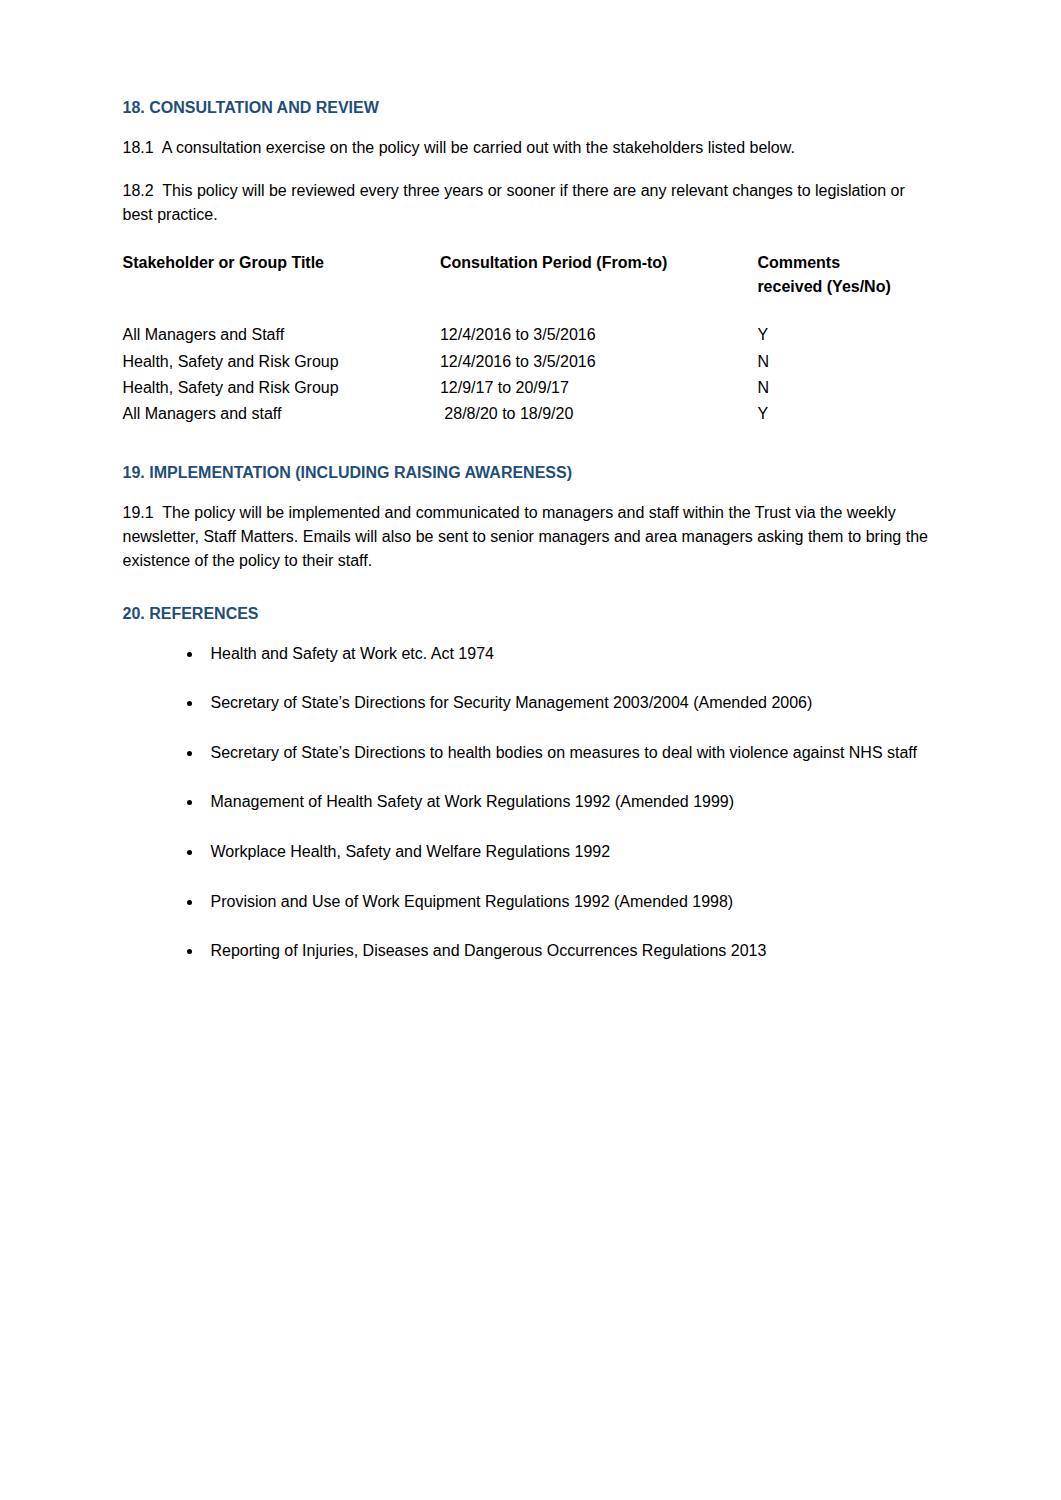18. Consultation and Review
18.1 A consultation exercise on the policy will be carried out with the stakeholders listed below.
18.2 This policy will be reviewed every three years or sooner if there are any relevant changes to legislation or best practice.
| Stakeholder or Group Title | Consultation Period (From-to) | Comments received (Yes/No) |
| --- | --- | --- |
| All Managers and Staff | 12/4/2016 to 3/5/2016 | Y |
| Health, Safety and Risk Group | 12/4/2016 to 3/5/2016 | N |
| Health, Safety and Risk Group | 12/9/17 to 20/9/17 | N |
| All Managers and staff | 28/8/20 to 18/9/20 | Y |
19. Implementation (Including Raising Awareness)
19.1 The policy will be implemented and communicated to managers and staff within the Trust via the weekly newsletter, Staff Matters. Emails will also be sent to senior managers and area managers asking them to bring the existence of the policy to their staff.
20. References
Health and Safety at Work etc. Act 1974
Secretary of State’s Directions for Security Management 2003/2004 (Amended 2006)
Secretary of State’s Directions to health bodies on measures to deal with violence against NHS staff
Management of Health Safety at Work Regulations 1992 (Amended 1999)
Workplace Health, Safety and Welfare Regulations 1992
Provision and Use of Work Equipment Regulations 1992 (Amended 1998)
Reporting of Injuries, Diseases and Dangerous Occurrences Regulations 2013